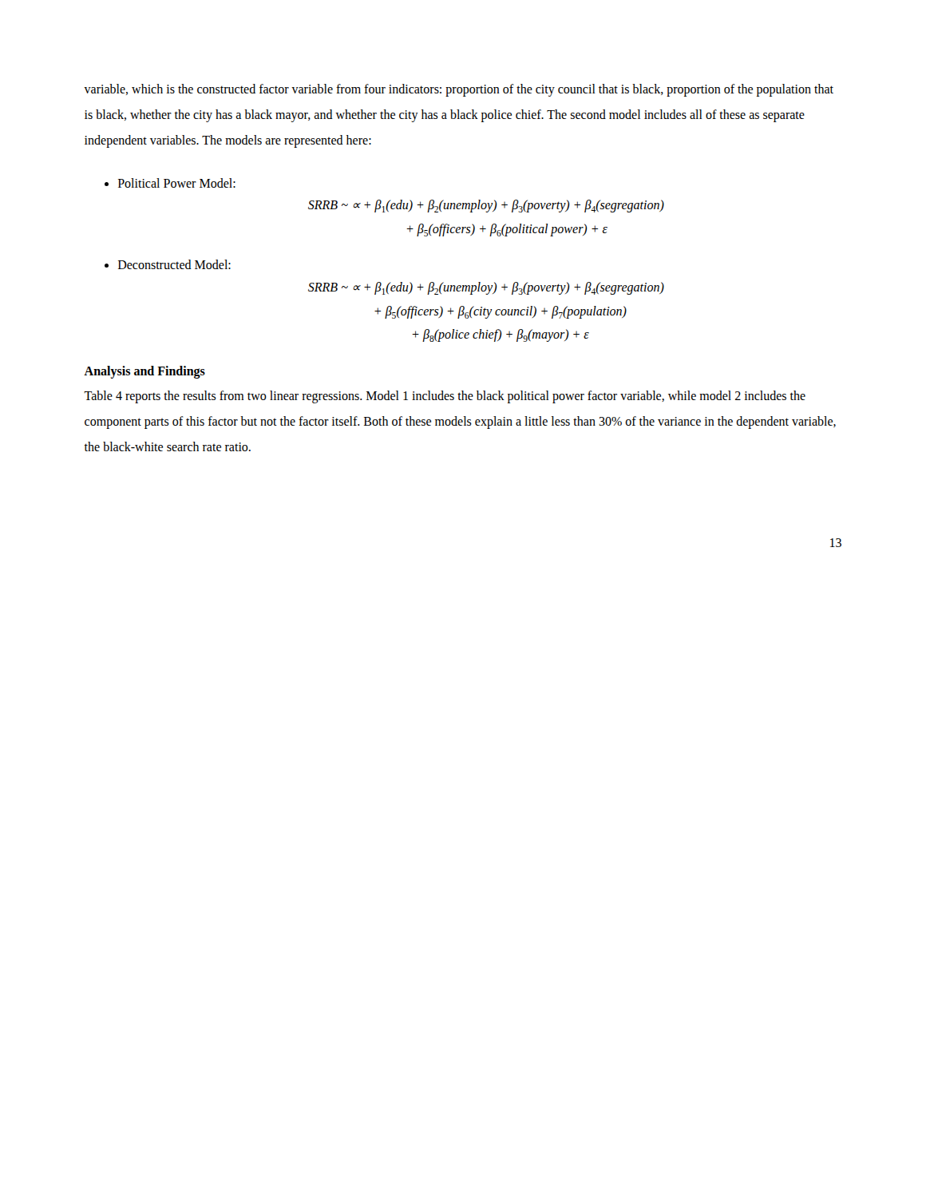variable, which is the constructed factor variable from four indicators: proportion of the city council that is black, proportion of the population that is black, whether the city has a black mayor, and whether the city has a black police chief. The second model includes all of these as separate independent variables. The models are represented here:
Political Power Model:
SRRB ~ ∝ + β1(edu) + β2(unemploy) + β3(poverty) + β4(segregation) + β5(officers) + β6(political power) + ε
Deconstructed Model:
SRRB ~ ∝ + β1(edu) + β2(unemploy) + β3(poverty) + β4(segregation) + β5(officers) + β6(city council) + β7(population) + β8(police chief) + β9(mayor) + ε
Analysis and Findings
Table 4 reports the results from two linear regressions. Model 1 includes the black political power factor variable, while model 2 includes the component parts of this factor but not the factor itself. Both of these models explain a little less than 30% of the variance in the dependent variable, the black-white search rate ratio.
13